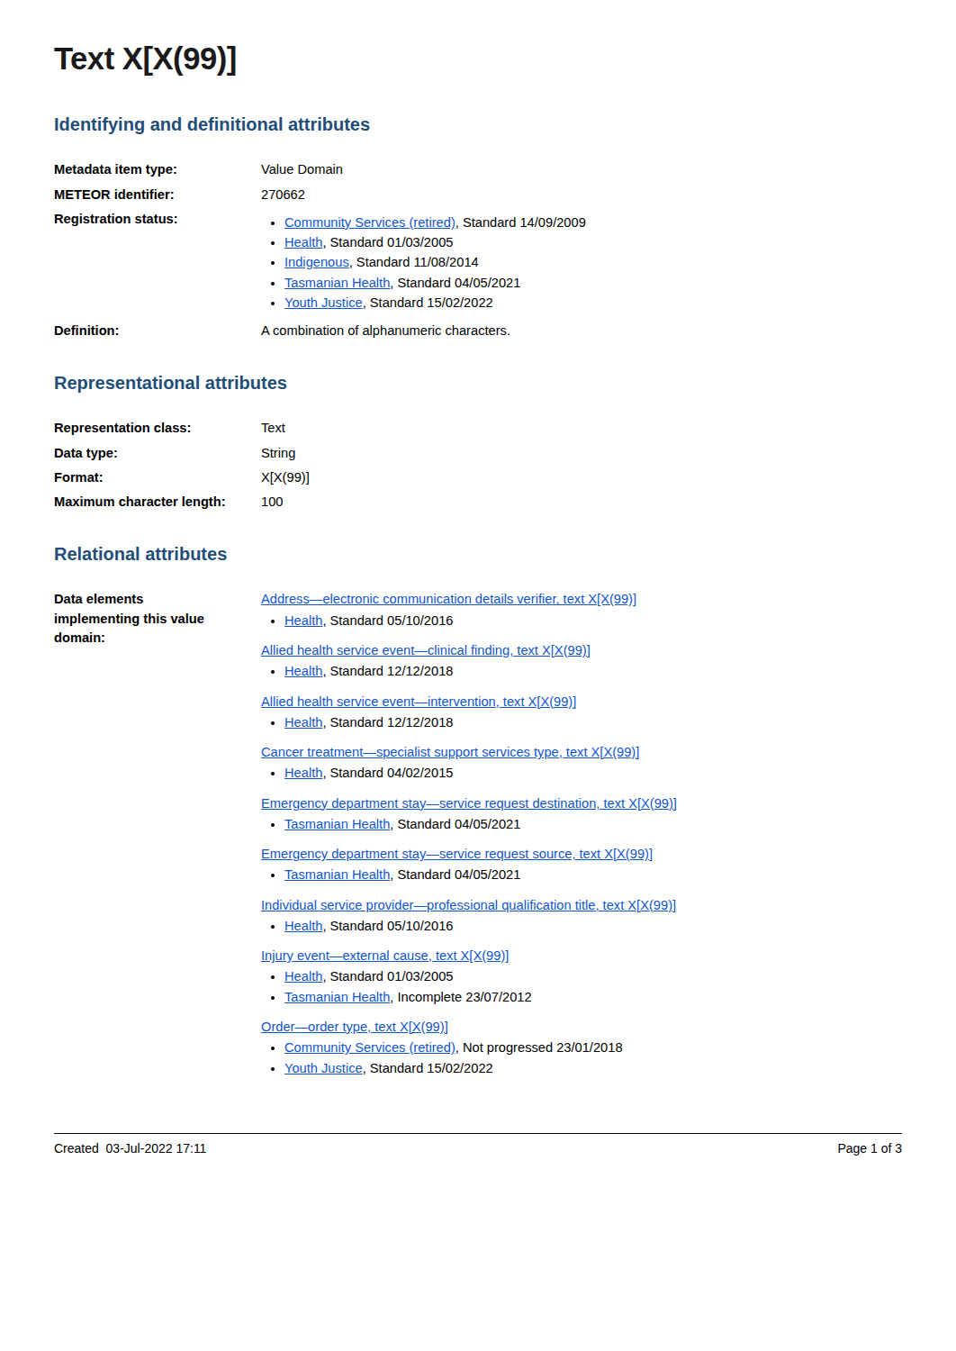Text X[X(99)]
Identifying and definitional attributes
| Metadata item type: | Value Domain |
| METEOR identifier: | 270662 |
| Registration status: | Community Services (retired) , Standard 14/09/2009 Health , Standard 01/03/2005 Indigenous , Standard 11/08/2014 Tasmanian Health , Standard 04/05/2021 Youth Justice , Standard 15/02/2022 |
| Definition: | A combination of alphanumeric characters. |
Representational attributes
| Representation class: | Text |
| Data type: | String |
| Format: | X[X(99)] |
| Maximum character length: | 100 |
Relational attributes
| Data elements implementing this value domain: | Address—electronic communication details verifier, text X[X(99)] Health , Standard 05/10/2016 Allied health service event—clinical finding, text X[X(99)] Health , Standard 12/12/2018 Allied health service event—intervention, text X[X(99)] Health , Standard 12/12/2018 Cancer treatment—specialist support services type, text X[X(99)] Health , Standard 04/02/2015 Emergency department stay—service request destination, text X[X(99)] Tasmanian Health , Standard 04/05/2021 Emergency department stay—service request source, text X[X(99)] Tasmanian Health , Standard 04/05/2021 Individual service provider—professional qualification title, text X[X(99)] Health , Standard 05/10/2016 Injury event—external cause, text X[X(99)] Health , Standard 01/03/2005 Tasmanian Health , Incomplete 23/07/2012 Order—order type, text X[X(99)] Community Services (retired) , Not progressed 23/01/2018 Youth Justice , Standard 15/02/2022 |
Created 03-Jul-2022 17:11 Page 1 of 3